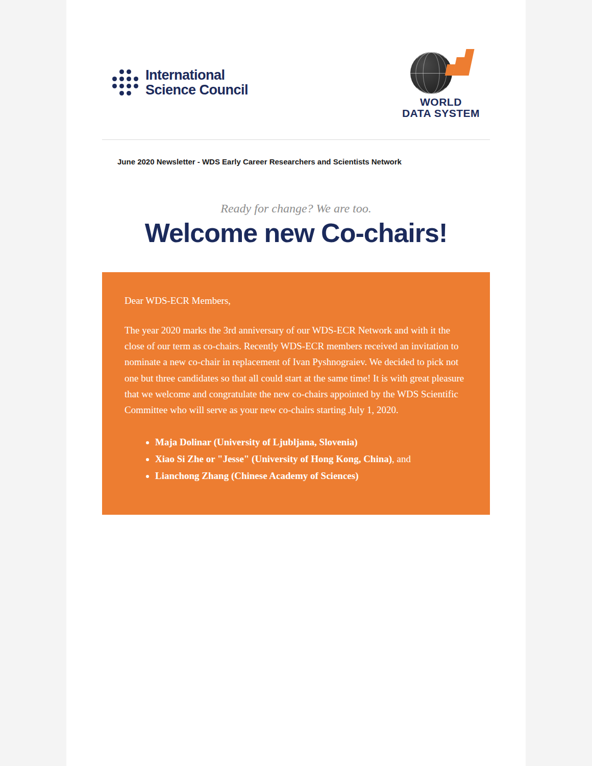International
Science Council
WORLD
DATA SYSTEM
June 2020 Newsletter - WDS Early Career Researchers and Scientists Network
Ready for change? We are too.
Welcome new Co-chairs!
Dear WDS-ECR Members,
The year 2020 marks the 3rd anniversary of our WDS-ECR Network and with it the close of our term as co-chairs. Recently WDS-ECR members received an invitation to nominate a new co-chair in replacement of Ivan Pyshnograiev. We decided to pick not one but three candidates so that all could start at the same time! It is with great pleasure that we welcome and congratulate the new co-chairs appointed by the WDS Scientific Committee who will serve as your new co-chairs starting July 1, 2020.
Maja Dolinar (University of Ljubljana, Slovenia)
Xiao Si Zhe or "Jesse" (University of Hong Kong, China), and
Lianchong Zhang (Chinese Academy of Sciences)